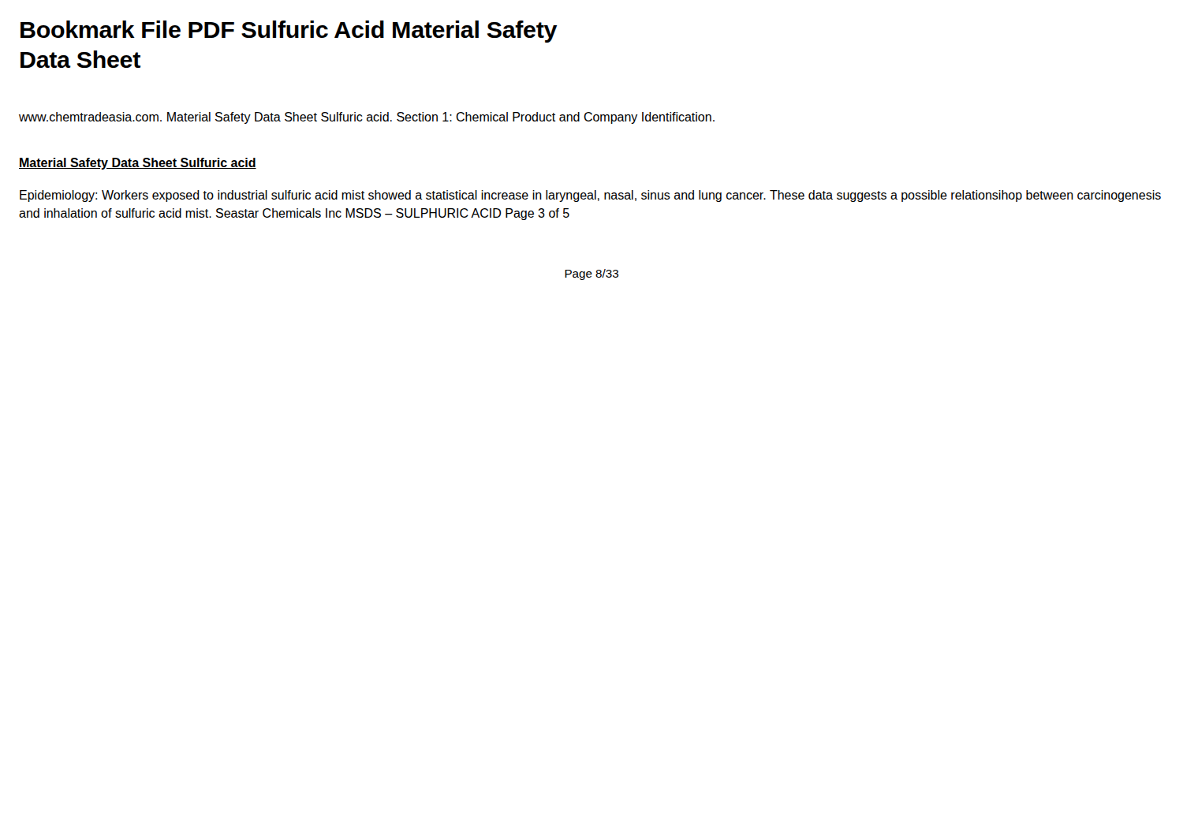Bookmark File PDF Sulfuric Acid Material Safety Data Sheet
www.chemtradeasia.com. Material Safety Data Sheet Sulfuric acid. Section 1: Chemical Product and Company Identification.
Material Safety Data Sheet Sulfuric acid
Epidemiology: Workers exposed to industrial sulfuric acid mist showed a statistical increase in laryngeal, nasal, sinus and lung cancer. These data suggests a possible relationsihop between carcinogenesis and inhalation of sulfuric acid mist. Seastar Chemicals Inc MSDS – SULPHURIC ACID Page 3 of 5
Page 8/33